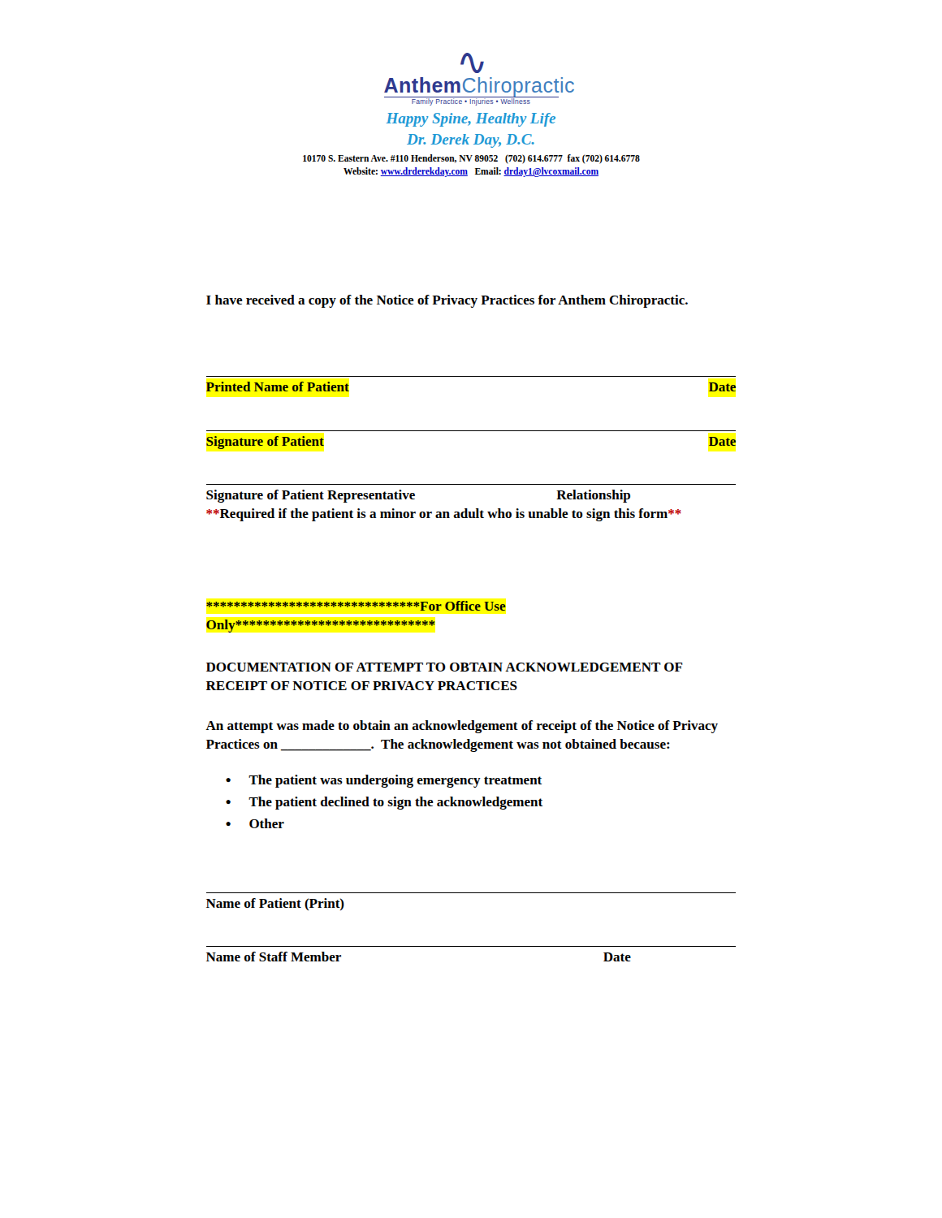∿
Anthem Chiropractic
Family Practice • Injuries • Wellness
Happy Spine, Healthy Life
Dr. Derek Day, D.C.
10170 S. Eastern Ave. #110 Henderson, NV 89052 (702) 614.6777 fax (702) 614.6778
Website: www.drderekday.com Email: drday1@lvcoxmail.com
I have received a copy of the Notice of Privacy Practices for Anthem Chiropractic.
Printed Name of Patient Date
Signature of Patient Date
Signature of Patient Representative Relationship
**Required if the patient is a minor or an adult who is unable to sign this form**
*******************************For Office Use Only*****************************
DOCUMENTATION OF ATTEMPT TO OBTAIN ACKNOWLEDGEMENT OF RECEIPT OF NOTICE OF PRIVACY PRACTICES
An attempt was made to obtain an acknowledgement of receipt of the Notice of Privacy Practices on _____________. The acknowledgement was not obtained because:
The patient was undergoing emergency treatment
The patient declined to sign the acknowledgement
Other
Name of Patient (Print)
Name of Staff Member Date